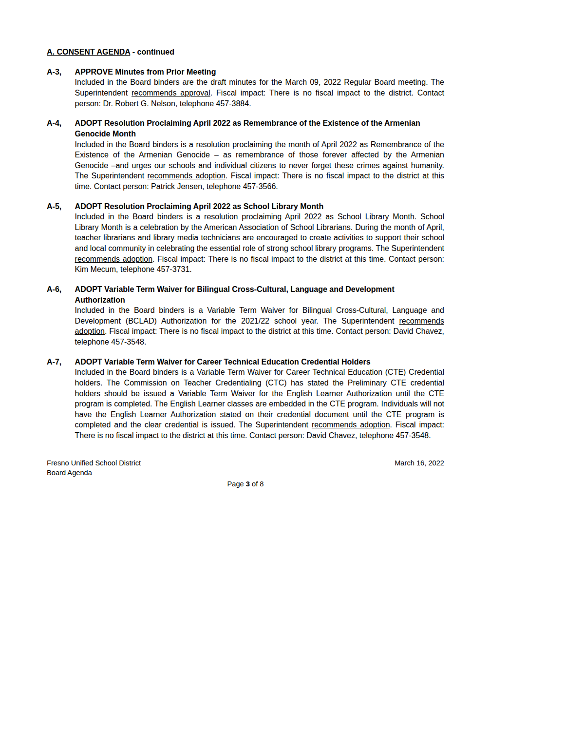A. CONSENT AGENDA - continued
A-3, APPROVE Minutes from Prior Meeting
Included in the Board binders are the draft minutes for the March 09, 2022 Regular Board meeting. The Superintendent recommends approval. Fiscal impact: There is no fiscal impact to the district. Contact person: Dr. Robert G. Nelson, telephone 457-3884.
A-4, ADOPT Resolution Proclaiming April 2022 as Remembrance of the Existence of the Armenian Genocide Month
Included in the Board binders is a resolution proclaiming the month of April 2022 as Remembrance of the Existence of the Armenian Genocide – as remembrance of those forever affected by the Armenian Genocide –and urges our schools and individual citizens to never forget these crimes against humanity. The Superintendent recommends adoption. Fiscal impact: There is no fiscal impact to the district at this time. Contact person: Patrick Jensen, telephone 457-3566.
A-5, ADOPT Resolution Proclaiming April 2022 as School Library Month
Included in the Board binders is a resolution proclaiming April 2022 as School Library Month. School Library Month is a celebration by the American Association of School Librarians. During the month of April, teacher librarians and library media technicians are encouraged to create activities to support their school and local community in celebrating the essential role of strong school library programs. The Superintendent recommends adoption. Fiscal impact: There is no fiscal impact to the district at this time. Contact person: Kim Mecum, telephone 457-3731.
A-6, ADOPT Variable Term Waiver for Bilingual Cross-Cultural, Language and Development Authorization
Included in the Board binders is a Variable Term Waiver for Bilingual Cross-Cultural, Language and Development (BCLAD) Authorization for the 2021/22 school year. The Superintendent recommends adoption. Fiscal impact: There is no fiscal impact to the district at this time. Contact person: David Chavez, telephone 457-3548.
A-7, ADOPT Variable Term Waiver for Career Technical Education Credential Holders
Included in the Board binders is a Variable Term Waiver for Career Technical Education (CTE) Credential holders. The Commission on Teacher Credentialing (CTC) has stated the Preliminary CTE credential holders should be issued a Variable Term Waiver for the English Learner Authorization until the CTE program is completed. The English Learner classes are embedded in the CTE program. Individuals will not have the English Learner Authorization stated on their credential document until the CTE program is completed and the clear credential is issued. The Superintendent recommends adoption. Fiscal impact: There is no fiscal impact to the district at this time. Contact person: David Chavez, telephone 457-3548.
Fresno Unified School District March 16, 2022
Board Agenda
Page 3 of 8